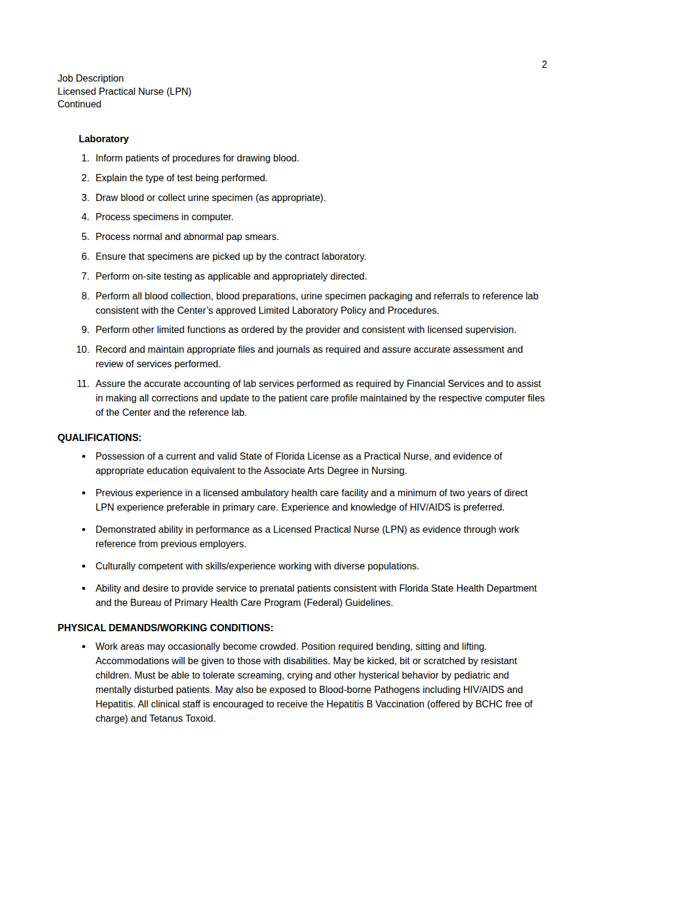2
Job Description
Licensed Practical Nurse (LPN)
Continued
Laboratory
Inform patients of procedures for drawing blood.
Explain the type of test being performed.
Draw blood or collect urine specimen (as appropriate).
Process specimens in computer.
Process normal and abnormal pap smears.
Ensure that specimens are picked up by the contract laboratory.
Perform on-site testing as applicable and appropriately directed.
Perform all blood collection, blood preparations, urine specimen packaging and referrals to reference lab consistent with the Center’s approved Limited Laboratory Policy and Procedures.
Perform other limited functions as ordered by the provider and consistent with licensed supervision.
Record and maintain appropriate files and journals as required and assure accurate assessment and review of services performed.
Assure the accurate accounting of lab services performed as required by Financial Services and to assist in making all corrections and update to the patient care profile maintained by the respective computer files of the Center and the reference lab.
Qualifications:
Possession of a current and valid State of Florida License as a Practical Nurse, and evidence of appropriate education equivalent to the Associate Arts Degree in Nursing.
Previous experience in a licensed ambulatory health care facility and a minimum of two years of direct LPN experience preferable in primary care. Experience and knowledge of HIV/AIDS is preferred.
Demonstrated ability in performance as a Licensed Practical Nurse (LPN) as evidence through work reference from previous employers.
Culturally competent with skills/experience working with diverse populations.
Ability and desire to provide service to prenatal patients consistent with Florida State Health Department and the Bureau of Primary Health Care Program (Federal) Guidelines.
Physical Demands/Working Conditions:
Work areas may occasionally become crowded. Position required bending, sitting and lifting. Accommodations will be given to those with disabilities. May be kicked, bit or scratched by resistant children. Must be able to tolerate screaming, crying and other hysterical behavior by pediatric and mentally disturbed patients. May also be exposed to Blood-borne Pathogens including HIV/AIDS and Hepatitis. All clinical staff is encouraged to receive the Hepatitis B Vaccination (offered by BCHC free of charge) and Tetanus Toxoid.